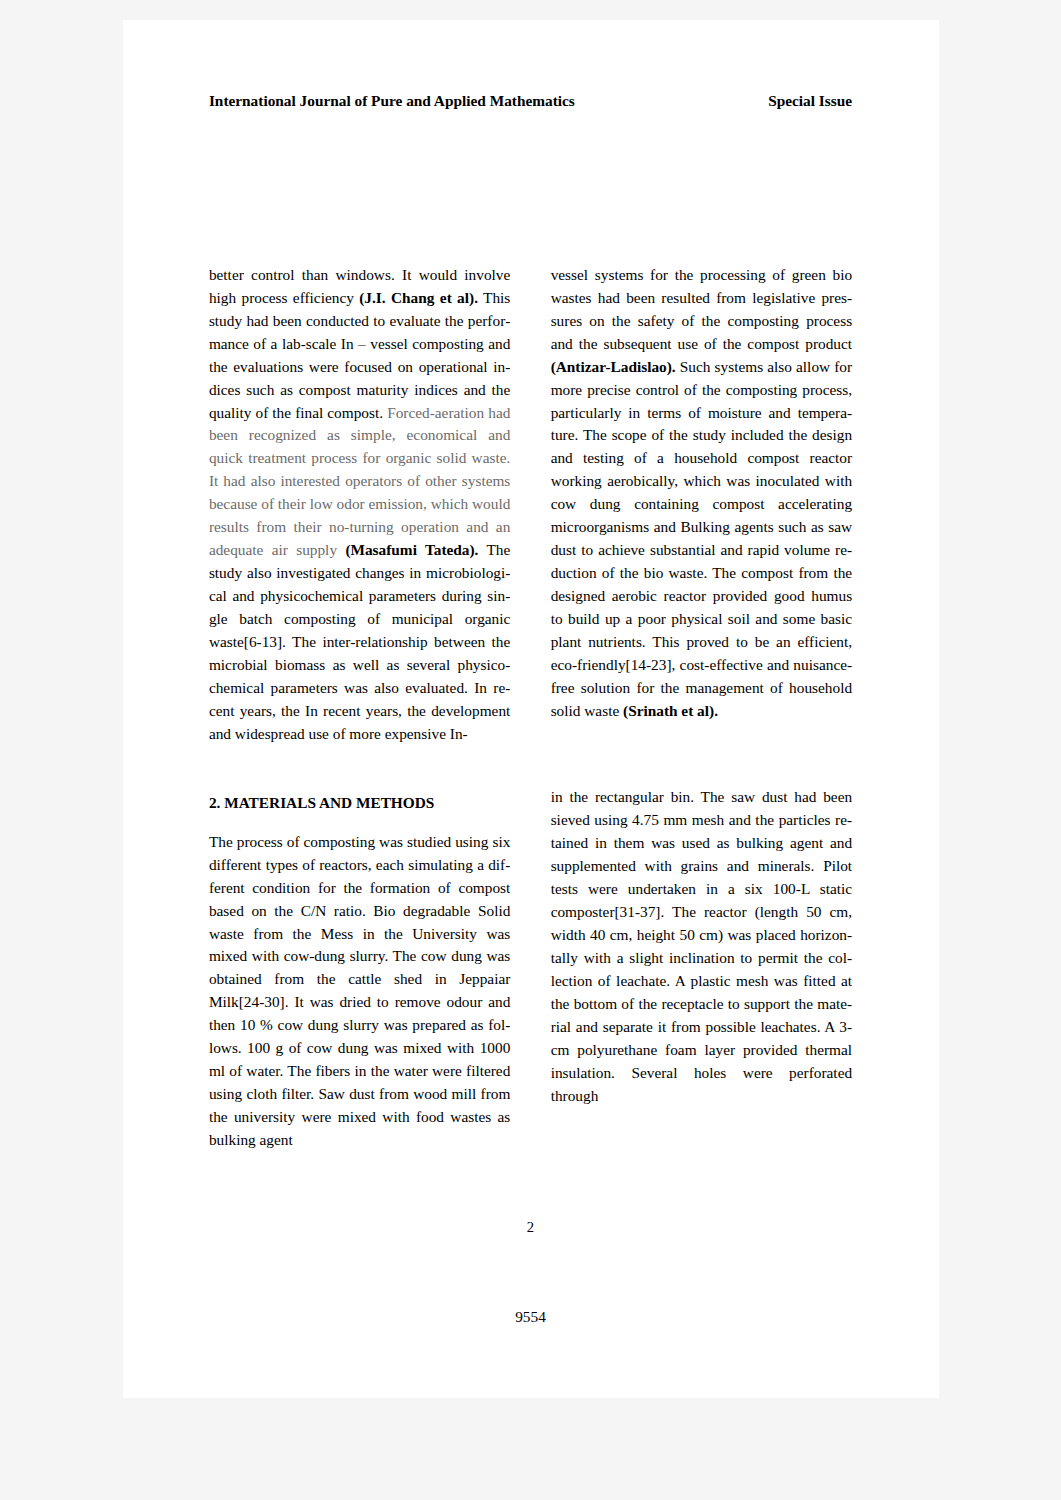International Journal of Pure and Applied Mathematics Special Issue
better control than windows. It would involve high process efficiency (J.I. Chang et al). This study had been conducted to evaluate the performance of a lab-scale In – vessel composting and the evaluations were focused on operational indices such as compost maturity indices and the quality of the final compost. Forced-aeration had been recognized as simple, economical and quick treatment process for organic solid waste. It had also interested operators of other systems because of their low odor emission, which would results from their no-turning operation and an adequate air supply (Masafumi Tateda). The study also investigated changes in microbiological and physicochemical parameters during single batch composting of municipal organic waste[6-13]. The inter-relationship between the microbial biomass as well as several physicochemical parameters was also evaluated. In recent years, the In recent years, the development and widespread use of more expensive In-
2. MATERIALS AND METHODS
The process of composting was studied using six different types of reactors, each simulating a different condition for the formation of compost based on the C/N ratio. Bio degradable Solid waste from the Mess in the University was mixed with cow-dung slurry. The cow dung was obtained from the cattle shed in Jeppaiar Milk[24-30]. It was dried to remove odour and then 10 % cow dung slurry was prepared as follows. 100 g of cow dung was mixed with 1000 ml of water. The fibers in the water were filtered using cloth filter. Saw dust from wood mill from the university were mixed with food wastes as bulking agent
vessel systems for the processing of green bio wastes had been resulted from legislative pressures on the safety of the composting process and the subsequent use of the compost product (Antizar-Ladislao). Such systems also allow for more precise control of the composting process, particularly in terms of moisture and temperature. The scope of the study included the design and testing of a household compost reactor working aerobically, which was inoculated with cow dung containing compost accelerating microorganisms and Bulking agents such as saw dust to achieve substantial and rapid volume reduction of the bio waste. The compost from the designed aerobic reactor provided good humus to build up a poor physical soil and some basic plant nutrients. This proved to be an efficient, eco-friendly[14-23], cost-effective and nuisance-free solution for the management of household solid waste (Srinath et al).
in the rectangular bin. The saw dust had been sieved using 4.75 mm mesh and the particles retained in them was used as bulking agent and supplemented with grains and minerals. Pilot tests were undertaken in a six 100-L static composter[31-37]. The reactor (length 50 cm, width 40 cm, height 50 cm) was placed horizontally with a slight inclination to permit the collection of leachate. A plastic mesh was fitted at the bottom of the receptacle to support the material and separate it from possible leachates. A 3-cm polyurethane foam layer provided thermal insulation. Several holes were perforated through
2
9554